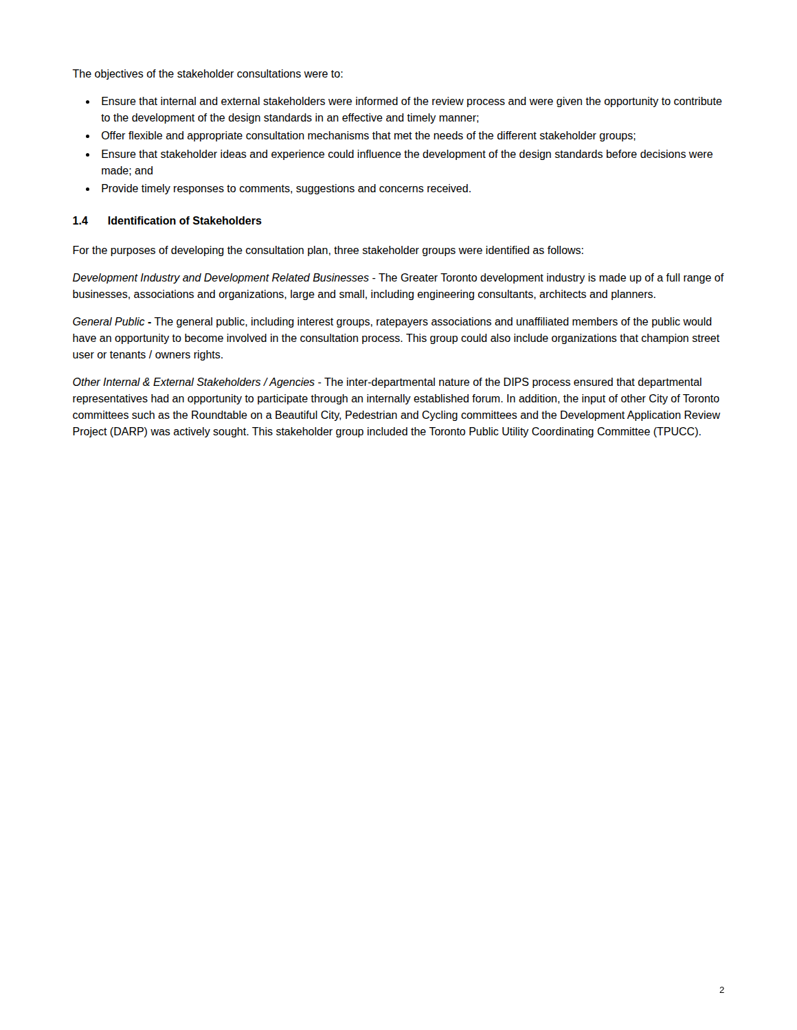The objectives of the stakeholder consultations were to:
Ensure that internal and external stakeholders were informed of the review process and were given the opportunity to contribute to the development of the design standards in an effective and timely manner;
Offer flexible and appropriate consultation mechanisms that met the needs of the different stakeholder groups;
Ensure that stakeholder ideas and experience could influence the development of the design standards before decisions were made; and
Provide timely responses to comments, suggestions and concerns received.
1.4 Identification of Stakeholders
For the purposes of developing the consultation plan, three stakeholder groups were identified as follows:
Development Industry and Development Related Businesses - The Greater Toronto development industry is made up of a full range of businesses, associations and organizations, large and small, including engineering consultants, architects and planners.
General Public - The general public, including interest groups, ratepayers associations and unaffiliated members of the public would have an opportunity to become involved in the consultation process. This group could also include organizations that champion street user or tenants / owners rights.
Other Internal & External Stakeholders / Agencies - The inter-departmental nature of the DIPS process ensured that departmental representatives had an opportunity to participate through an internally established forum. In addition, the input of other City of Toronto committees such as the Roundtable on a Beautiful City, Pedestrian and Cycling committees and the Development Application Review Project (DARP) was actively sought. This stakeholder group included the Toronto Public Utility Coordinating Committee (TPUCC).
2